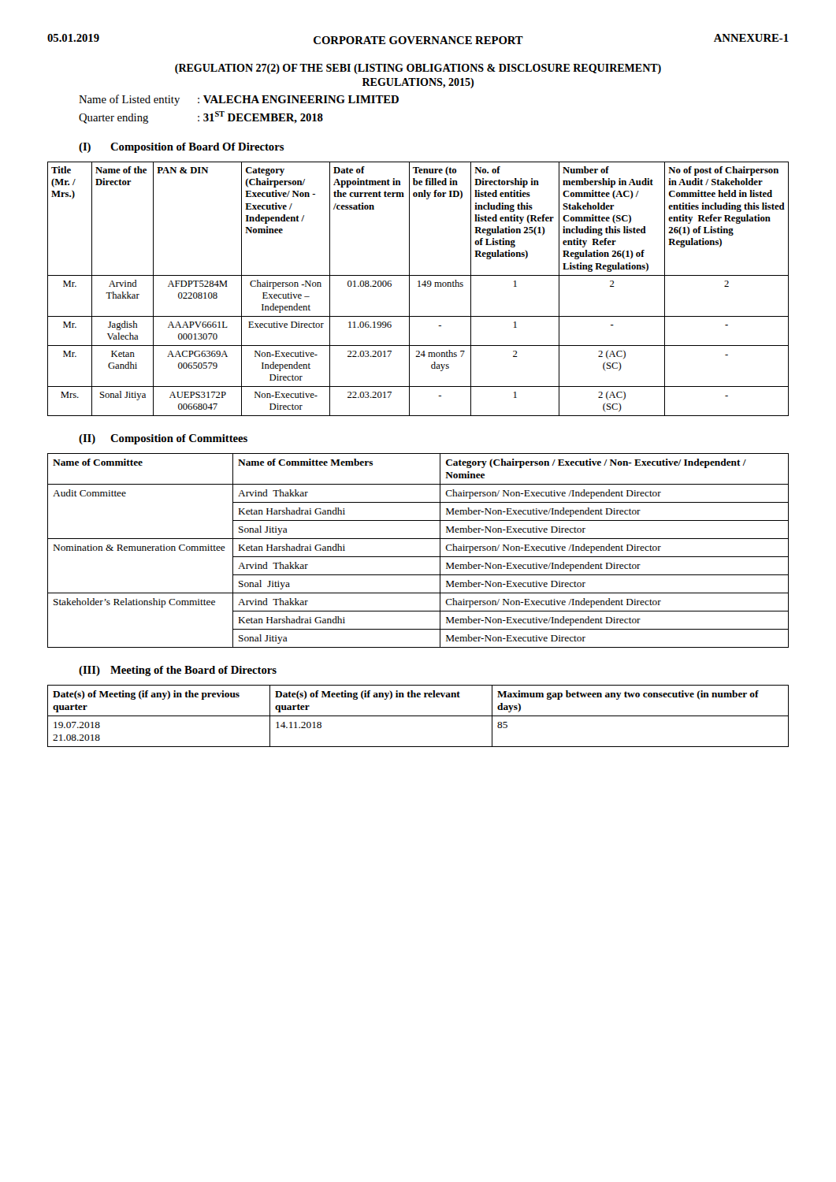05.01.2019 ANNEXURE-1
CORPORATE GOVERNANCE REPORT
(REGULATION 27(2) OF THE SEBI (LISTING OBLIGATIONS & DISCLOSURE REQUIREMENT)
REGULATIONS, 2015)
Name of Listed entity: VALECHA ENGINEERING LIMITED
Quarter ending: 31ST DECEMBER, 2018
(I) Composition of Board Of Directors
| Title (Mr. / Mrs.) | Name of the Director | PAN & DIN | Category (Chairperson/ Executive/ Non - Executive / Independent / Nominee | Date of Appointment in the current term /cessation | Tenure (to be filled in only for ID) | No. of Directorship in listed entities including this listed entity (Refer Regulation 25(1) of Listing Regulations) | Number of membership in Audit Committee (AC) / Stakeholder Committee (SC) including this listed entity Refer Regulation 26(1) of Listing Regulations) | No of post of Chairperson in Audit / Stakeholder Committee held in listed entities including this listed entity Refer Regulation 26(1) of Listing Regulations) |
| --- | --- | --- | --- | --- | --- | --- | --- | --- |
| Mr. | Arvind Thakkar | AFDPT5284M 02208108 | Chairperson -Non Executive – Independent | 01.08.2006 | 149 months | 1 | 2 | 2 |
| Mr. | Jagdish Valecha | AAAPV6661L 00013070 | Executive Director | 11.06.1996 | - | 1 | - | - |
| Mr. | Ketan Gandhi | AACPG6369A 00650579 | Non-Executive-Independent Director | 22.03.2017 | 24 months 7 days | 2 | 2 (AC) (SC) | - |
| Mrs. | Sonal Jitiya | AUEPS3172P 00668047 | Non-Executive-Director | 22.03.2017 | - | 1 | 2 (AC) (SC) | - |
(II) Composition of Committees
| Name of Committee | Name of Committee Members | Category (Chairperson / Executive / Non- Executive/ Independent / Nominee |
| --- | --- | --- |
| Audit Committee | Arvind Thakkar | Chairperson/ Non-Executive /Independent Director |
| Ketan Harshadrai Gandhi | Member-Non-Executive/Independent Director |
| Sonal Jitiya | Member-Non-Executive Director |
| Nomination & Remuneration Committee | Ketan Harshadrai Gandhi | Chairperson/ Non-Executive /Independent Director |
| Arvind Thakkar | Member-Non-Executive/Independent Director |
| Sonal Jitiya | Member-Non-Executive Director |
| Stakeholder’s Relationship Committee | Arvind Thakkar | Chairperson/ Non-Executive /Independent Director |
| Ketan Harshadrai Gandhi | Member-Non-Executive/Independent Director |
| Sonal Jitiya | Member-Non-Executive Director |
(III) Meeting of the Board of Directors
| Date(s) of Meeting (if any) in the previous quarter | Date(s) of Meeting (if any) in the relevant quarter | Maximum gap between any two consecutive (in number of days) |
| --- | --- | --- |
| 19.07.2018 21.08.2018 | 14.11.2018 | 85 |